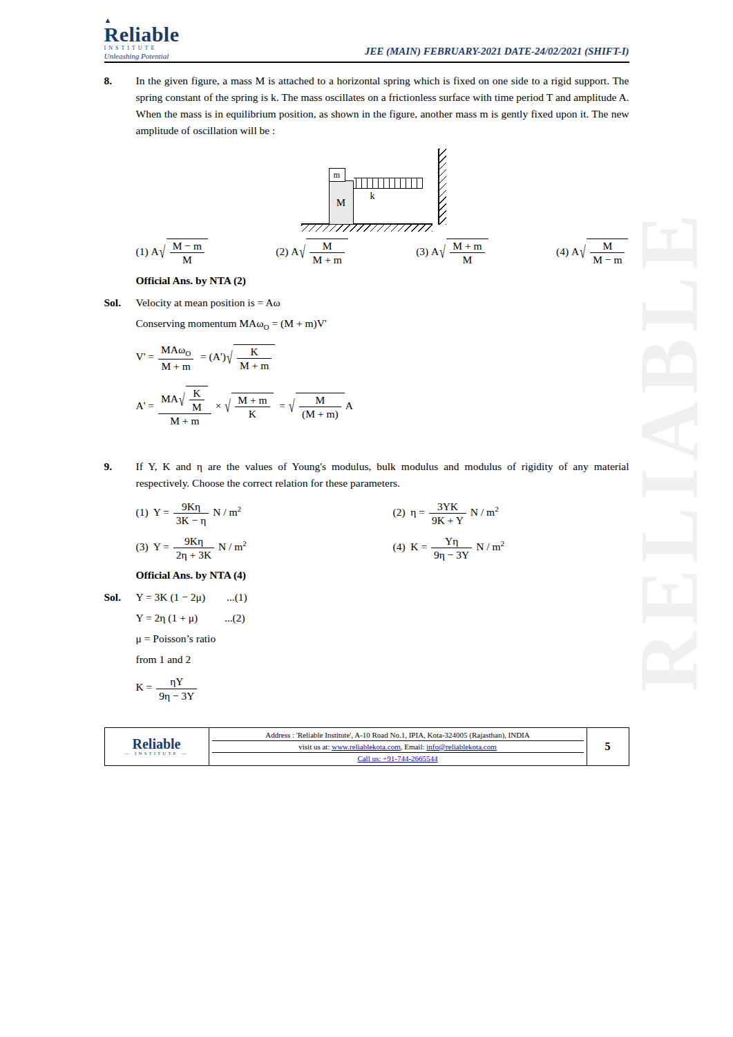RELIABLE
▲ Reliable INSTITUTE Unleashing Potential
JEE (MAIN) FEBRUARY-2021 DATE-24/02/2021 (SHIFT-I)
8.
In the given figure, a mass M is attached to a horizontal spring which is fixed on one side to a rigid support. The spring constant of the spring is k. The mass oscillates on a frictionless surface with time period T and amplitude A. When the mass is in equilibrium position, as shown in the figure, another mass m is gently fixed upon it. The new amplitude of oscillation will be :
M
m
k
(1) AM − m M (2) AMM + m (3) AM + m M (4) AMM − m
Official Ans. by NTA (2)
Sol.
Velocity at mean position is = Aω
Conserving momentum MAωO = (M + m)V'
V' = MAωO M + m = (A')KM + m
A' = MAKM M + m × M + m K = M(M + m) A
9.
If Y, K and η are the values of Young's modulus, bulk modulus and modulus of rigidity of any material respectively. Choose the correct relation for these parameters.
(1) Y = 9Kη 3K − η N / m2
(2) η = 3YK 9K + Y N / m2
(3) Y = 9Kη 2η + 3K N / m2
(4) K = Yη 9η − 3Y N / m2
Official Ans. by NTA (4)
Sol.
Y = 3K (1 − 2μ) ...(1)
Y = 2η (1 + μ) ...(2)
μ = Poisson’s ratio
from 1 and 2
K = ηY 9η − 3Y
Reliable — INSTITUTE —
Address : 'Reliable Institute', A-10 Road No.1, IPIA, Kota-324005 (Rajasthan), INDIA
visit us at: www.reliablekota.com, Email: info@reliablekota.com
Call us: +91-744-2665544
5